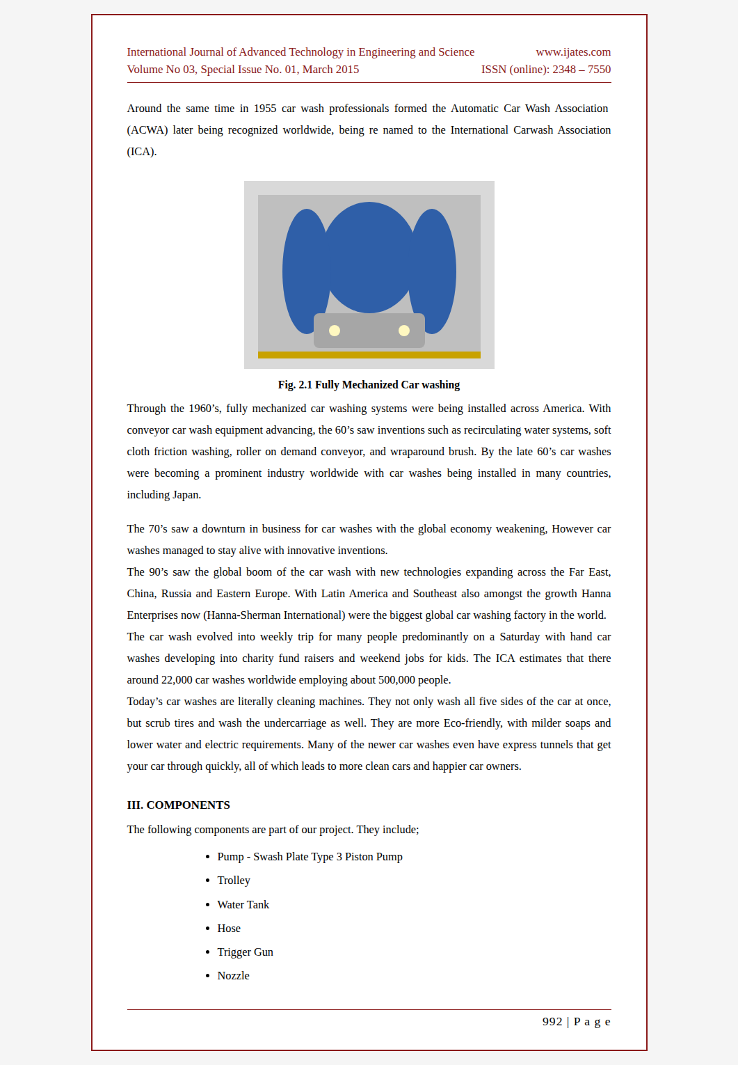International Journal of Advanced Technology in Engineering and Science www.ijates.com
Volume No 03, Special Issue No. 01, March 2015 ISSN (online): 2348 – 7550
Around the same time in 1955 car wash professionals formed the Automatic Car Wash Association (ACWA) later being recognized worldwide, being re named to the International Carwash Association (ICA).
Fig. 2.1 Fully Mechanized Car washing
Through the 1960’s, fully mechanized car washing systems were being installed across America. With conveyor car wash equipment advancing, the 60’s saw inventions such as recirculating water systems, soft cloth friction washing, roller on demand conveyor, and wraparound brush. By the late 60’s car washes were becoming a prominent industry worldwide with car washes being installed in many countries, including Japan.
The 70’s saw a downturn in business for car washes with the global economy weakening, However car washes managed to stay alive with innovative inventions.
The 90’s saw the global boom of the car wash with new technologies expanding across the Far East, China, Russia and Eastern Europe. With Latin America and Southeast also amongst the growth Hanna Enterprises now (Hanna-Sherman International) were the biggest global car washing factory in the world.
The car wash evolved into weekly trip for many people predominantly on a Saturday with hand car washes developing into charity fund raisers and weekend jobs for kids. The ICA estimates that there around 22,000 car washes worldwide employing about 500,000 people.
Today’s car washes are literally cleaning machines. They not only wash all five sides of the car at once, but scrub tires and wash the undercarriage as well. They are more Eco-friendly, with milder soaps and lower water and electric requirements. Many of the newer car washes even have express tunnels that get your car through quickly, all of which leads to more clean cars and happier car owners.
III. COMPONENTS
The following components are part of our project. They include;
Pump - Swash Plate Type 3 Piston Pump
Trolley
Water Tank
Hose
Trigger Gun
Nozzle
992 | P a g e